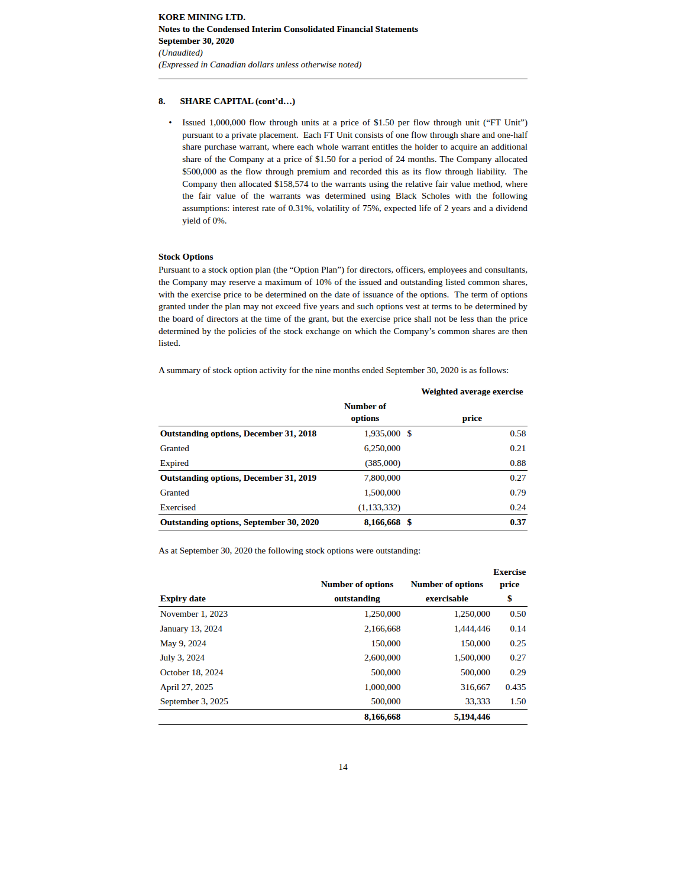KORE MINING LTD.
Notes to the Condensed Interim Consolidated Financial Statements
September 30, 2020
(Unaudited)
(Expressed in Canadian dollars unless otherwise noted)
8. SHARE CAPITAL (cont’d…)
Issued 1,000,000 flow through units at a price of $1.50 per flow through unit (“FT Unit”) pursuant to a private placement. Each FT Unit consists of one flow through share and one-half share purchase warrant, where each whole warrant entitles the holder to acquire an additional share of the Company at a price of $1.50 for a period of 24 months. The Company allocated $500,000 as the flow through premium and recorded this as its flow through liability. The Company then allocated $158,574 to the warrants using the relative fair value method, where the fair value of the warrants was determined using Black Scholes with the following assumptions: interest rate of 0.31%, volatility of 75%, expected life of 2 years and a dividend yield of 0%.
Stock Options
Pursuant to a stock option plan (the “Option Plan”) for directors, officers, employees and consultants, the Company may reserve a maximum of 10% of the issued and outstanding listed common shares, with the exercise price to be determined on the date of issuance of the options. The term of options granted under the plan may not exceed five years and such options vest at terms to be determined by the board of directors at the time of the grant, but the exercise price shall not be less than the price determined by the policies of the stock exchange on which the Company’s common shares are then listed.
A summary of stock option activity for the nine months ended September 30, 2020 is as follows:
| | | | Weighted average exercise |
| | Number of options | | price |
| Outstanding options, December 31, 2018 | 1,935,000 | $ | 0.58 |
| Granted | 6,250,000 | | 0.21 |
| Expired | (385,000) | | 0.88 |
| Outstanding options, December 31, 2019 | 7,800,000 | | 0.27 |
| Granted | 1,500,000 | | 0.79 |
| Exercised | (1,133,332) | | 0.24 |
| Outstanding options, September 30, 2020 | 8,166,668 | $ | 0.37 |
As at September 30, 2020 the following stock options were outstanding:
| | Number of options | Number of options | Exercise price |
| Expiry date | outstanding | exercisable | $ |
| November 1, 2023 | 1,250,000 | 1,250,000 | 0.50 |
| January 13, 2024 | 2,166,668 | 1,444,446 | 0.14 |
| May 9, 2024 | 150,000 | 150,000 | 0.25 |
| July 3, 2024 | 2,600,000 | 1,500,000 | 0.27 |
| October 18, 2024 | 500,000 | 500,000 | 0.29 |
| April 27, 2025 | 1,000,000 | 316,667 | 0.435 |
| September 3, 2025 | 500,000 | 33,333 | 1.50 |
| | 8,166,668 | 5,194,446 | |
14